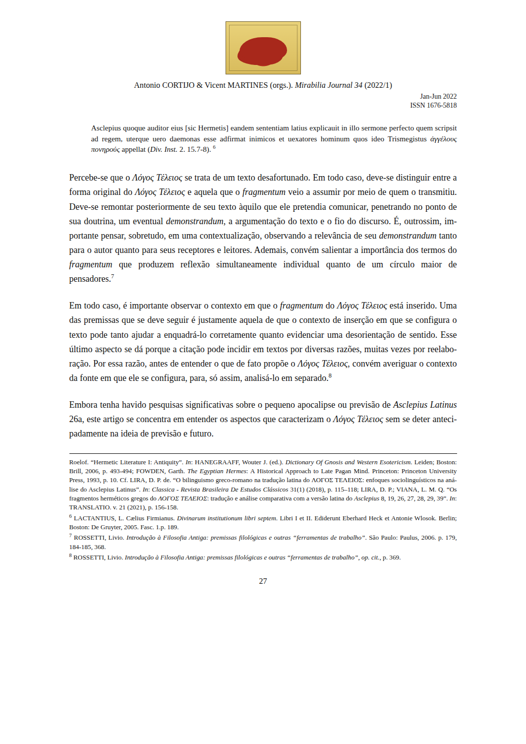Antonio CORTIJO & Vicent MARTINES (orgs.). Mirabilia Journal 34 (2022/1)
Jan-Jun 2022
ISSN 1676-5818
Asclepius quoque auditor eius [sic Hermetis] eandem sententiam latius explicauit in illo sermone perfecto quem scripsit ad regem, uterque uero daemonas esse adfirmat inimicos et uexatores hominum quos ideo Trismegistus ἀγγέλους πονηρούς appellat (Div. Inst. 2. 15.7-8). 6
Percebe-se que o Λόγος Τέλειος se trata de um texto desafortunado. Em todo caso, deve-se distinguir entre a forma original do Λόγος Τέλειος e aquela que o fragmentum veio a assumir por meio de quem o transmitiu. Deve-se remontar posteriormente de seu texto àquilo que ele pretendia comunicar, penetrando no ponto de sua doutrina, um eventual demonstrandum, a argumentação do texto e o fio do discurso. É, outrossim, importante pensar, sobretudo, em uma contextualização, observando a relevância de seu demonstrandum tanto para o autor quanto para seus receptores e leitores. Ademais, convém salientar a importância dos termos do fragmentum que produzem reflexão simultaneamente individual quanto de um círculo maior de pensadores.7
Em todo caso, é importante observar o contexto em que o fragmentum do Λόγος Τέλειος está inserido. Uma das premissas que se deve seguir é justamente aquela de que o contexto de inserção em que se configura o texto pode tanto ajudar a enquadrá-lo corretamente quanto evidenciar uma desorientação de sentido. Esse último aspecto se dá porque a citação pode incidir em textos por diversas razões, muitas vezes por reelaboração. Por essa razão, antes de entender o que de fato propõe o Λόγος Τέλειος, convém averiguar o contexto da fonte em que ele se configura, para, só assim, analisá-lo em separado.8
Embora tenha havido pesquisas significativas sobre o pequeno apocalipse ou previsão de Asclepius Latinus 26a, este artigo se concentra em entender os aspectos que caracterizam o Λόγος Τέλειος sem se deter antecipadamente na ideia de previsão e futuro.
Roelof. “Hermetic Literature I: Antiquity”. In: HANEGRAAFF, Wouter J. (ed.). Dictionary Of Gnosis and Western Esotericism. Leiden; Boston: Brill, 2006, p. 493-494; FOWDEN, Garth. The Egyptian Hermes: A Historical Approach to Late Pagan Mind. Princeton: Princeton University Press, 1993, p. 10. Cf. LIRA, D. P. de. “O bilinguismo greco-romano na tradução latina do ΛΟΓΟΣ ΤΕΛΕΙΟΣ: enfoques sociolinguísticos na análise do Asclepius Latinus”. In: Classica - Revista Brasileira De Estudos Clássicos 31(1) (2018), p. 115–118; LIRA, D. P.; VIANA, L. M. Q. “Os fragmentos herméticos gregos do ΛΟΓΟΣ ΤΕΛΕΙΟΣ: tradução e análise comparativa com a versão latina do Asclepius 8, 19, 26, 27, 28, 29, 39”. In: TRANSLATIO. v. 21 (2021), p. 156-158.
6 LACTANTIUS, L. Cælius Firmianus. Divinarum institutionum libri septem. Libri I et II. Ediderunt Eberhard Heck et Antonie Wlosok. Berlin; Boston: De Gruyter, 2005. Fasc. 1.p. 189.
7 ROSSETTI, Livio. Introdução à Filosofia Antiga: premissas filológicas e outras “ferramentas de trabalho”. São Paulo: Paulus, 2006. p. 179, 184-185, 368.
8 ROSSETTI, Livio. Introdução à Filosofia Antiga: premissas filológicas e outras “ferramentas de trabalho”, op. cit., p. 369.
27